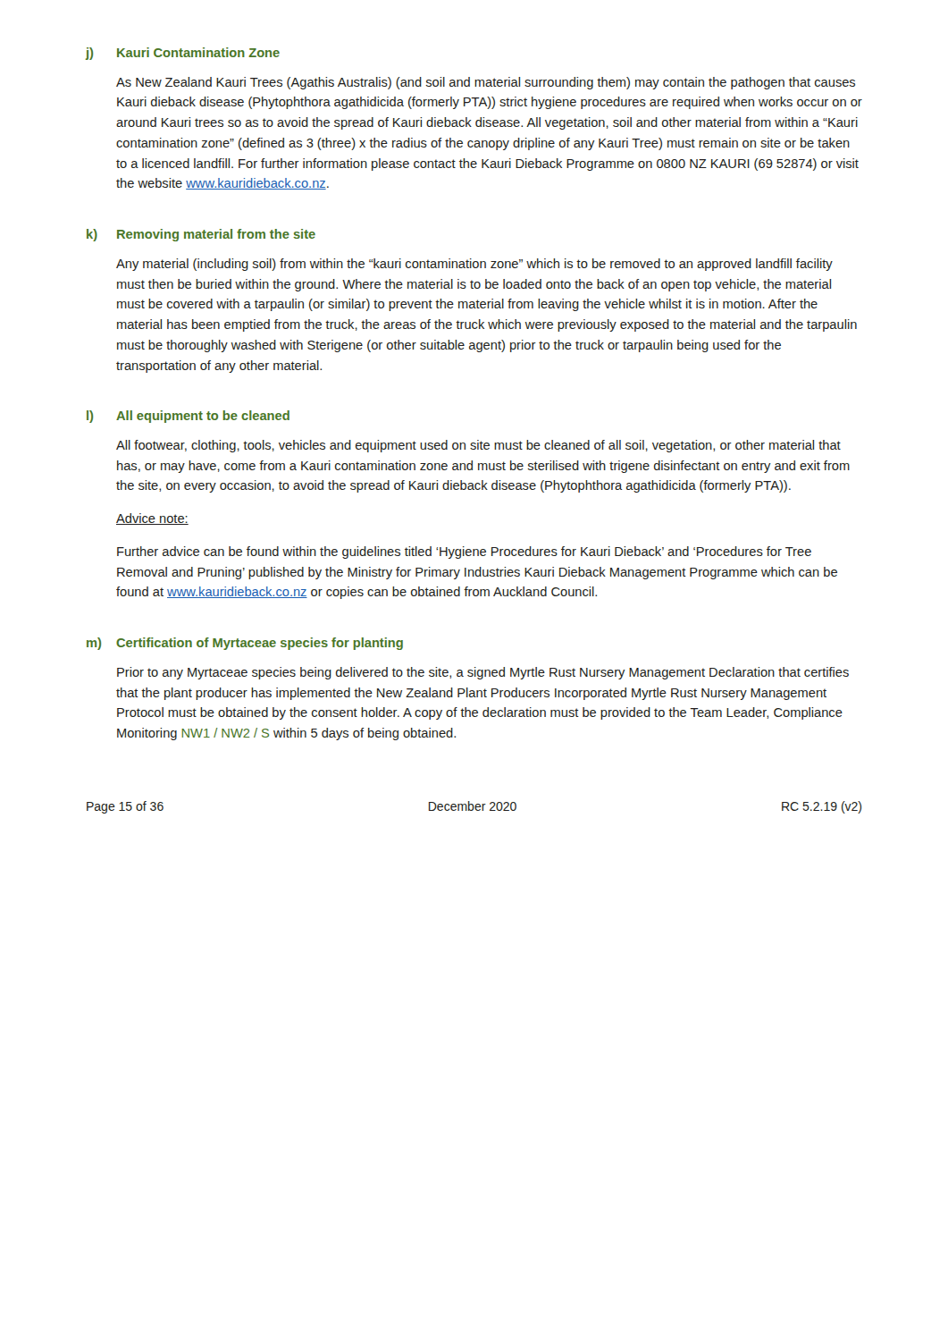j) Kauri Contamination Zone
As New Zealand Kauri Trees (Agathis Australis) (and soil and material surrounding them) may contain the pathogen that causes Kauri dieback disease (Phytophthora agathidicida (formerly PTA)) strict hygiene procedures are required when works occur on or around Kauri trees so as to avoid the spread of Kauri dieback disease. All vegetation, soil and other material from within a “Kauri contamination zone” (defined as 3 (three) x the radius of the canopy dripline of any Kauri Tree) must remain on site or be taken to a licenced landfill. For further information please contact the Kauri Dieback Programme on 0800 NZ KAURI (69 52874) or visit the website www.kauridieback.co.nz.
k) Removing material from the site
Any material (including soil) from within the “kauri contamination zone” which is to be removed to an approved landfill facility must then be buried within the ground. Where the material is to be loaded onto the back of an open top vehicle, the material must be covered with a tarpaulin (or similar) to prevent the material from leaving the vehicle whilst it is in motion. After the material has been emptied from the truck, the areas of the truck which were previously exposed to the material and the tarpaulin must be thoroughly washed with Sterigene (or other suitable agent) prior to the truck or tarpaulin being used for the transportation of any other material.
l) All equipment to be cleaned
All footwear, clothing, tools, vehicles and equipment used on site must be cleaned of all soil, vegetation, or other material that has, or may have, come from a Kauri contamination zone and must be sterilised with trigene disinfectant on entry and exit from the site, on every occasion, to avoid the spread of Kauri dieback disease (Phytophthora agathidicida (formerly PTA)).
Advice note:
Further advice can be found within the guidelines titled ‘Hygiene Procedures for Kauri Dieback’ and ‘Procedures for Tree Removal and Pruning’ published by the Ministry for Primary Industries Kauri Dieback Management Programme which can be found at www.kauridieback.co.nz or copies can be obtained from Auckland Council.
m) Certification of Myrtaceae species for planting
Prior to any Myrtaceae species being delivered to the site, a signed Myrtle Rust Nursery Management Declaration that certifies that the plant producer has implemented the New Zealand Plant Producers Incorporated Myrtle Rust Nursery Management Protocol must be obtained by the consent holder. A copy of the declaration must be provided to the Team Leader, Compliance Monitoring NW1 / NW2 / S within 5 days of being obtained.
Page 15 of 36 December 2020 RC 5.2.19 (v2)